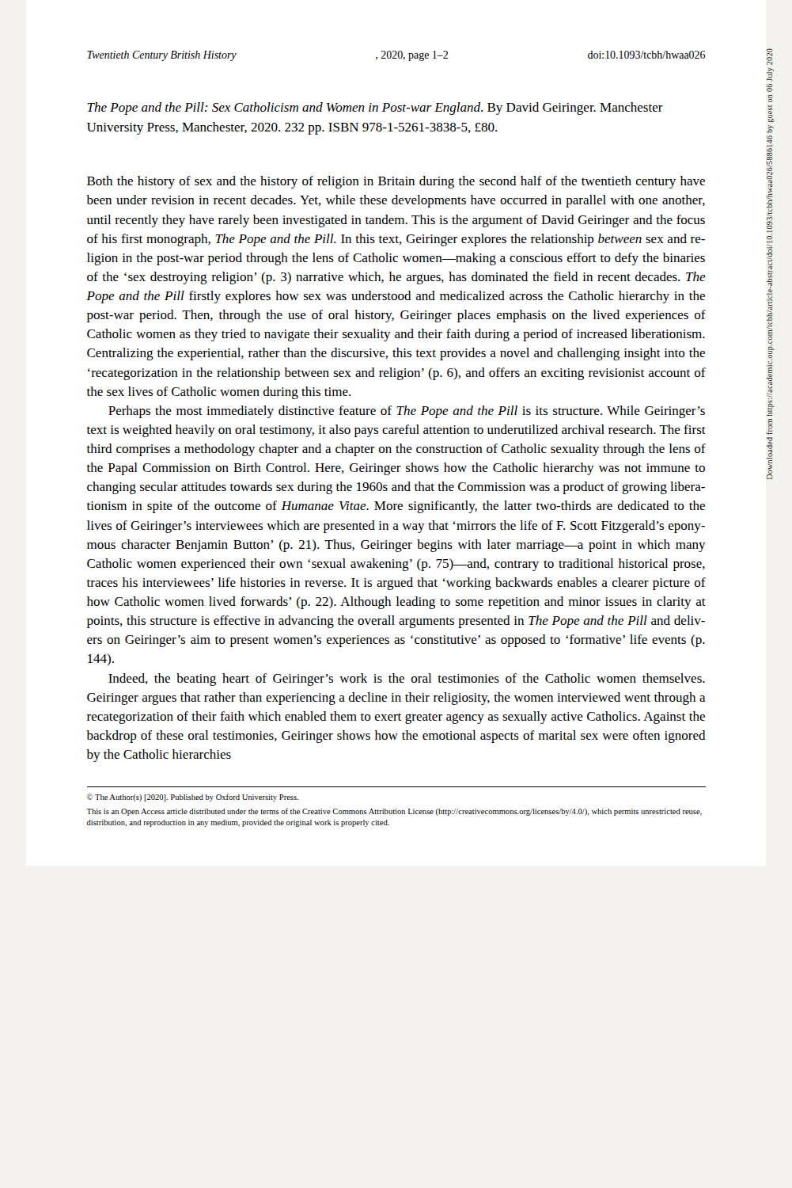Downloaded from https://academic.oup.com/tcbh/article-abstract/doi/10.1093/tcbh/hwaa026/5886146 by guest on 06 July 2020
Twentieth Century British History , 2020, page 1–2 doi:10.1093/tcbh/hwaa026
The Pope and the Pill: Sex Catholicism and Women in Post-war England. By David Geiringer. Manchester University Press, Manchester, 2020. 232 pp. ISBN 978-1-5261-3838-5, £80.
Both the history of sex and the history of religion in Britain during the second half of the twentieth century have been under revision in recent decades. Yet, while these developments have occurred in parallel with one another, until recently they have rarely been investigated in tandem. This is the argument of David Geiringer and the focus of his first monograph, The Pope and the Pill. In this text, Geiringer explores the relationship between sex and religion in the post-war period through the lens of Catholic women—making a conscious effort to defy the binaries of the ‘sex destroying religion’ (p. 3) narrative which, he argues, has dominated the field in recent decades. The Pope and the Pill firstly explores how sex was understood and medicalized across the Catholic hierarchy in the post-war period. Then, through the use of oral history, Geiringer places emphasis on the lived experiences of Catholic women as they tried to navigate their sexuality and their faith during a period of increased liberationism. Centralizing the experiential, rather than the discursive, this text provides a novel and challenging insight into the ‘recategorization in the relationship between sex and religion’ (p. 6), and offers an exciting revisionist account of the sex lives of Catholic women during this time.
Perhaps the most immediately distinctive feature of The Pope and the Pill is its structure. While Geiringer’s text is weighted heavily on oral testimony, it also pays careful attention to underutilized archival research. The first third comprises a methodology chapter and a chapter on the construction of Catholic sexuality through the lens of the Papal Commission on Birth Control. Here, Geiringer shows how the Catholic hierarchy was not immune to changing secular attitudes towards sex during the 1960s and that the Commission was a product of growing liberationism in spite of the outcome of Humanae Vitae. More significantly, the latter two-thirds are dedicated to the lives of Geiringer’s interviewees which are presented in a way that ‘mirrors the life of F. Scott Fitzgerald’s eponymous character Benjamin Button’ (p. 21). Thus, Geiringer begins with later marriage—a point in which many Catholic women experienced their own ‘sexual awakening’ (p. 75)—and, contrary to traditional historical prose, traces his interviewees’ life histories in reverse. It is argued that ‘working backwards enables a clearer picture of how Catholic women lived forwards’ (p. 22). Although leading to some repetition and minor issues in clarity at points, this structure is effective in advancing the overall arguments presented in The Pope and the Pill and delivers on Geiringer’s aim to present women’s experiences as ‘constitutive’ as opposed to ‘formative’ life events (p. 144).
Indeed, the beating heart of Geiringer’s work is the oral testimonies of the Catholic women themselves. Geiringer argues that rather than experiencing a decline in their religiosity, the women interviewed went through a recategorization of their faith which enabled them to exert greater agency as sexually active Catholics. Against the backdrop of these oral testimonies, Geiringer shows how the emotional aspects of marital sex were often ignored by the Catholic hierarchies
© The Author(s) [2020]. Published by Oxford University Press.
This is an Open Access article distributed under the terms of the Creative Commons Attribution License (http://creativecommons.org/licenses/by/4.0/), which permits unrestricted reuse, distribution, and reproduction in any medium, provided the original work is properly cited.